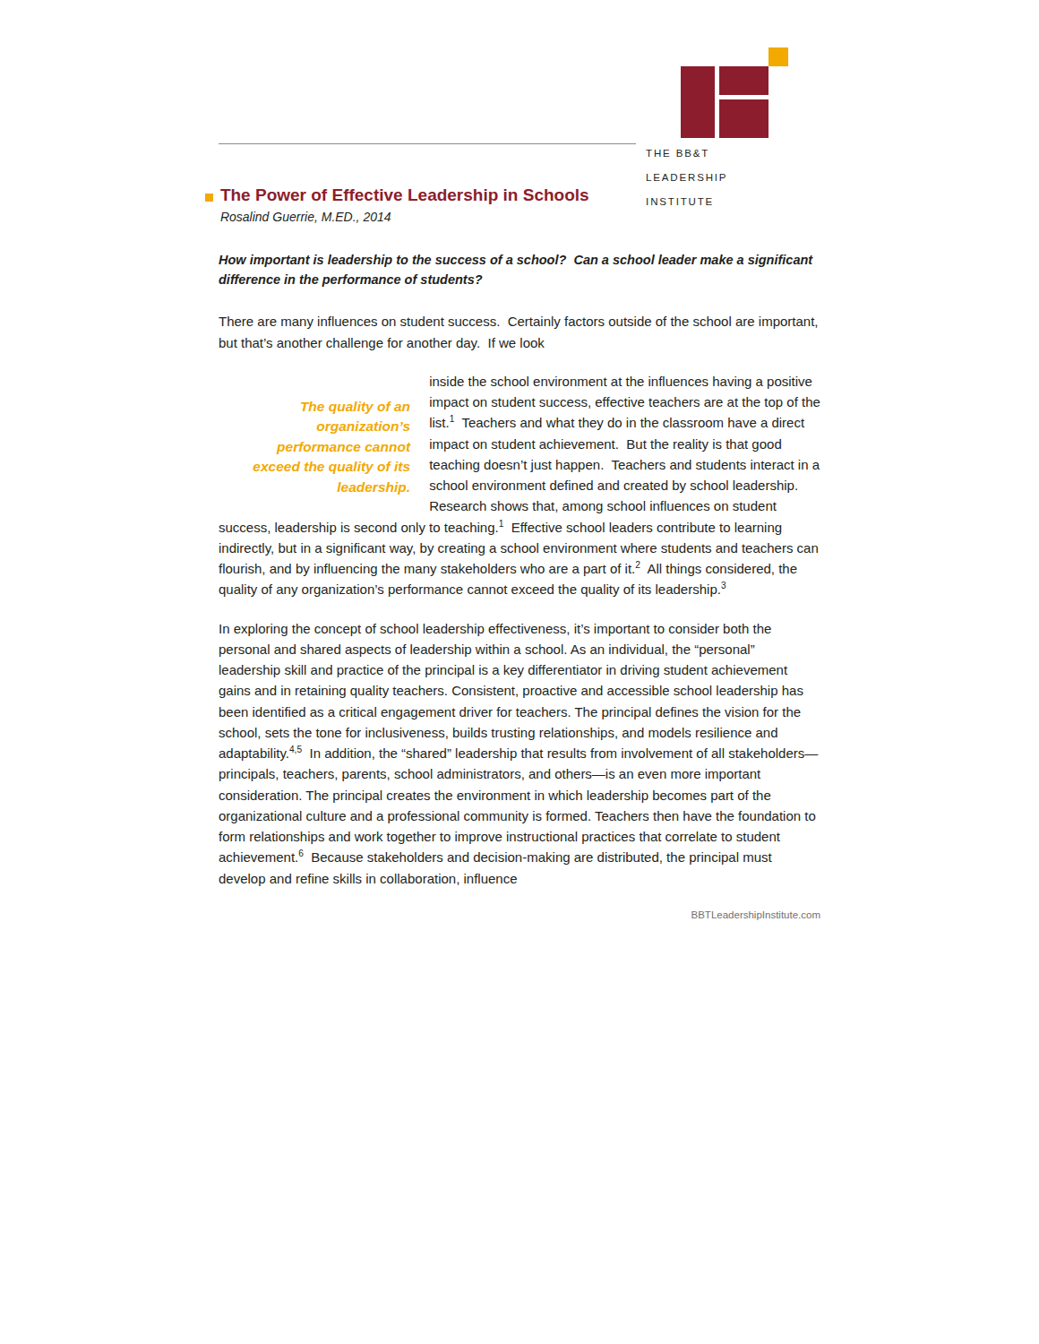THE BB&T
LEADERSHIP
INSTITUTE
The Power of Effective Leadership in Schools
Rosalind Guerrie, M.ED., 2014
How important is leadership to the success of a school? Can a school leader make a significant difference in the performance of students?
There are many influences on student success. Certainly factors outside of the school are important, but that’s another challenge for another day. If we look
The quality of an organization’s performance cannot exceed the quality of its leadership.
inside the school environment at the influences having a positive impact on student success, effective teachers are at the top of the list.1 Teachers and what they do in the classroom have a direct impact on student achievement. But the reality is that good teaching doesn’t just happen. Teachers and students interact in a school environment defined and created by school leadership. Research shows that, among school influences on student success, leadership is second only to teaching.1 Effective school leaders contribute to learning indirectly, but in a significant way, by creating a school environment where students and teachers can flourish, and by influencing the many stakeholders who are a part of it.2 All things considered, the quality of any organization’s performance cannot exceed the quality of its leadership.3
In exploring the concept of school leadership effectiveness, it’s important to consider both the personal and shared aspects of leadership within a school. As an individual, the “personal” leadership skill and practice of the principal is a key differentiator in driving student achievement gains and in retaining quality teachers. Consistent, proactive and accessible school leadership has been identified as a critical engagement driver for teachers. The principal defines the vision for the school, sets the tone for inclusiveness, builds trusting relationships, and models resilience and adaptability.4,5 In addition, the “shared” leadership that results from involvement of all stakeholders—principals, teachers, parents, school administrators, and others—is an even more important consideration. The principal creates the environment in which leadership becomes part of the organizational culture and a professional community is formed. Teachers then have the foundation to form relationships and work together to improve instructional practices that correlate to student achievement.6 Because stakeholders and decision-making are distributed, the principal must develop and refine skills in collaboration, influence
BBTLeadershipInstitute.com